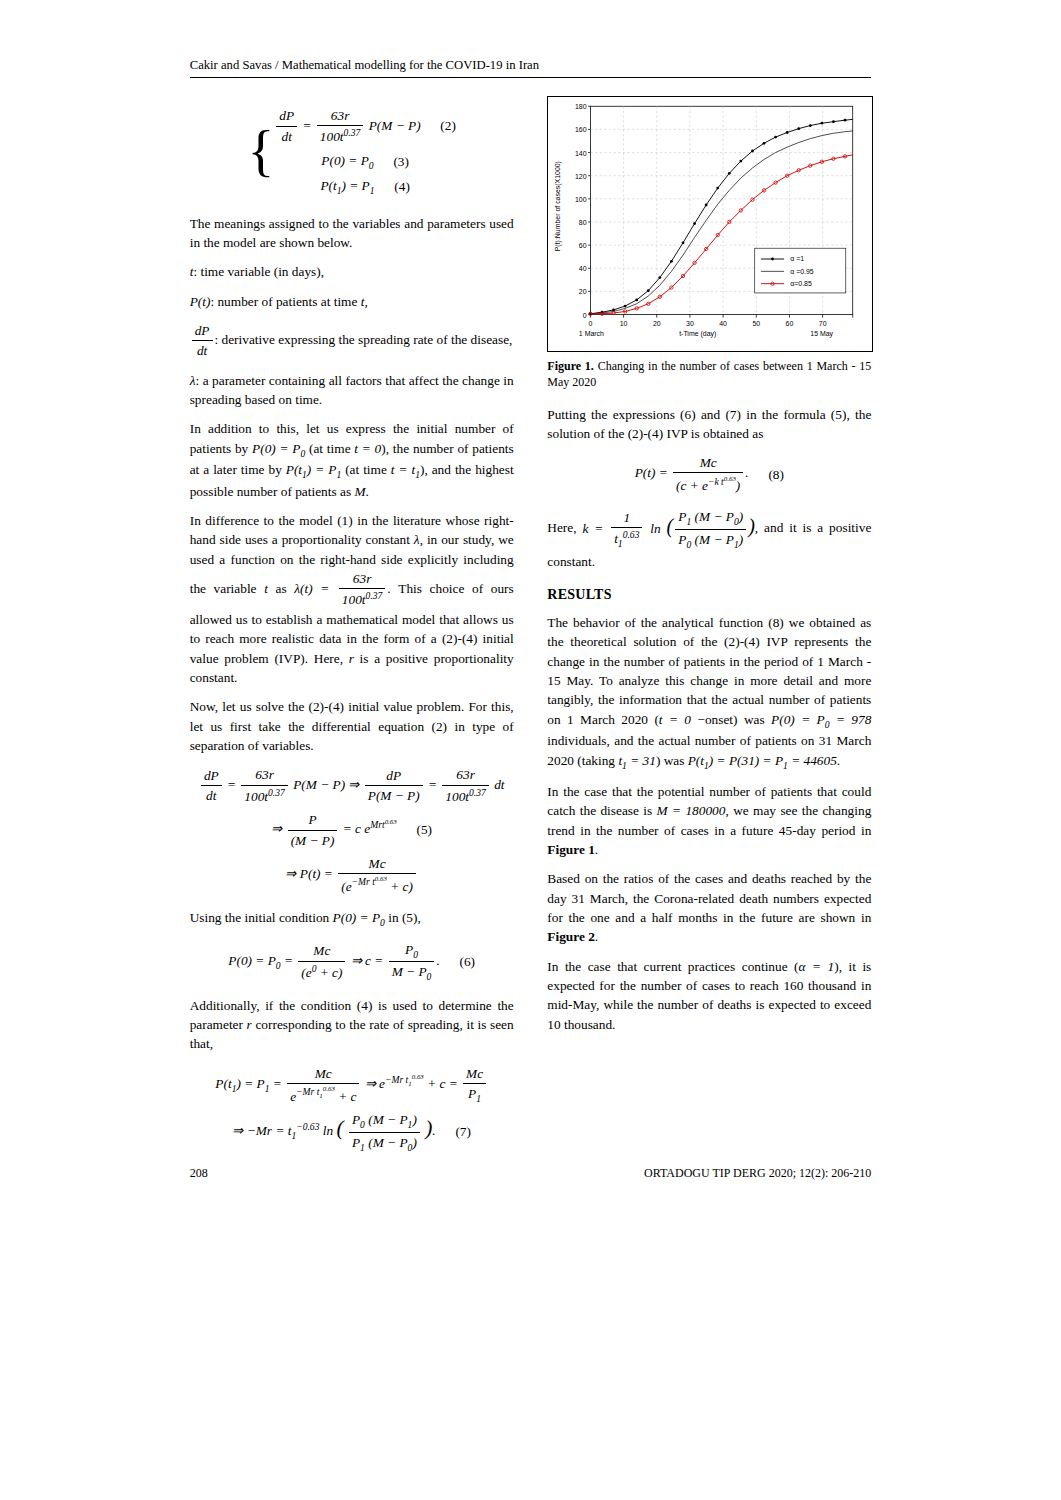Cakir and Savas / Mathematical modelling for the COVID-19 in Iran
{
dP dt = 63r 100t0.37 P(M − P) (2)
P(0) = P0 (3)
P(t1) = P1 (4)
The meanings assigned to the variables and parameters used in the model are shown below.
t: time variable (in days),
P(t): number of patients at time t,
dP dt: derivative expressing the spreading rate of the disease,
λ: a parameter containing all factors that affect the change in spreading based on time.
In addition to this, let us express the initial number of patients by P(0) = P0 (at time t = 0), the number of patients at a later time by P(t1) = P1 (at time t = t1), and the highest possible number of patients as M.
In difference to the model (1) in the literature whose right-hand side uses a proportionality constant λ, in our study, we used a function on the right-hand side explicitly including the variable t as λ(t) = 63r 100t0.37. This choice of ours allowed us to establish a mathematical model that allows us to reach more realistic data in the form of a (2)-(4) initial value problem (IVP). Here, r is a positive proportionality constant.
Now, let us solve the (2)-(4) initial value problem. For this, let us first take the differential equation (2) in type of separation of variables.
dP dt = 63r 100t0.37 P(M − P) ⇒ dP P(M − P) = 63r 100t0.37 dt
⇒ P(M − P) = c eMrt0.63 (5)
⇒ P(t) = Mc(e−Mr t0.63 + c)
Using the initial condition P(0) = P0 in (5),
P(0) = P0 = Mc(e0 + c) ⇒ c = P0 M − P0. (6)
Additionally, if the condition (4) is used to determine the parameter r corresponding to the rate of spreading, it is seen that,
P(t1) = P1 = Mc e−Mr t10.63 + c ⇒ e−Mr t10.63 + c = Mc P1
⇒ −Mr = t1−0.63 ln ( P0 (M − P1) P1 (M − P0) ). (7)
180 160 140 120 100 80 60 40 20 0 0 10 20 30 40 50 60 70 1 March t-Time (day) 15 May P(t):Number of cases(X1000) α =1 α =0.95 α=0.85
Figure 1. Changing in the number of cases between 1 March - 15 May 2020
Putting the expressions (6) and (7) in the formula (5), the solution of the (2)-(4) IVP is obtained as
P(t) = Mc(c + e−k t0.63). (8)
Here, k = 1 t10.63 ln (P1 (M − P0) P0 (M − P1)), and it is a positive constant.
RESULTS
The behavior of the analytical function (8) we obtained as the theoretical solution of the (2)-(4) IVP represents the change in the number of patients in the period of 1 March - 15 May. To analyze this change in more detail and more tangibly, the information that the actual number of patients on 1 March 2020 (t = 0 −onset) was P(0) = P0 = 978 individuals, and the actual number of patients on 31 March 2020 (taking t1 = 31) was P(t1) = P(31) = P1 = 44605.
In the case that the potential number of patients that could catch the disease is M = 180000, we may see the changing trend in the number of cases in a future 45-day period in Figure 1.
Based on the ratios of the cases and deaths reached by the day 31 March, the Corona-related death numbers expected for the one and a half months in the future are shown in Figure 2.
In the case that current practices continue (α = 1), it is expected for the number of cases to reach 160 thousand in mid-May, while the number of deaths is expected to exceed 10 thousand.
208
ORTADOGU TIP DERG 2020; 12(2): 206-210